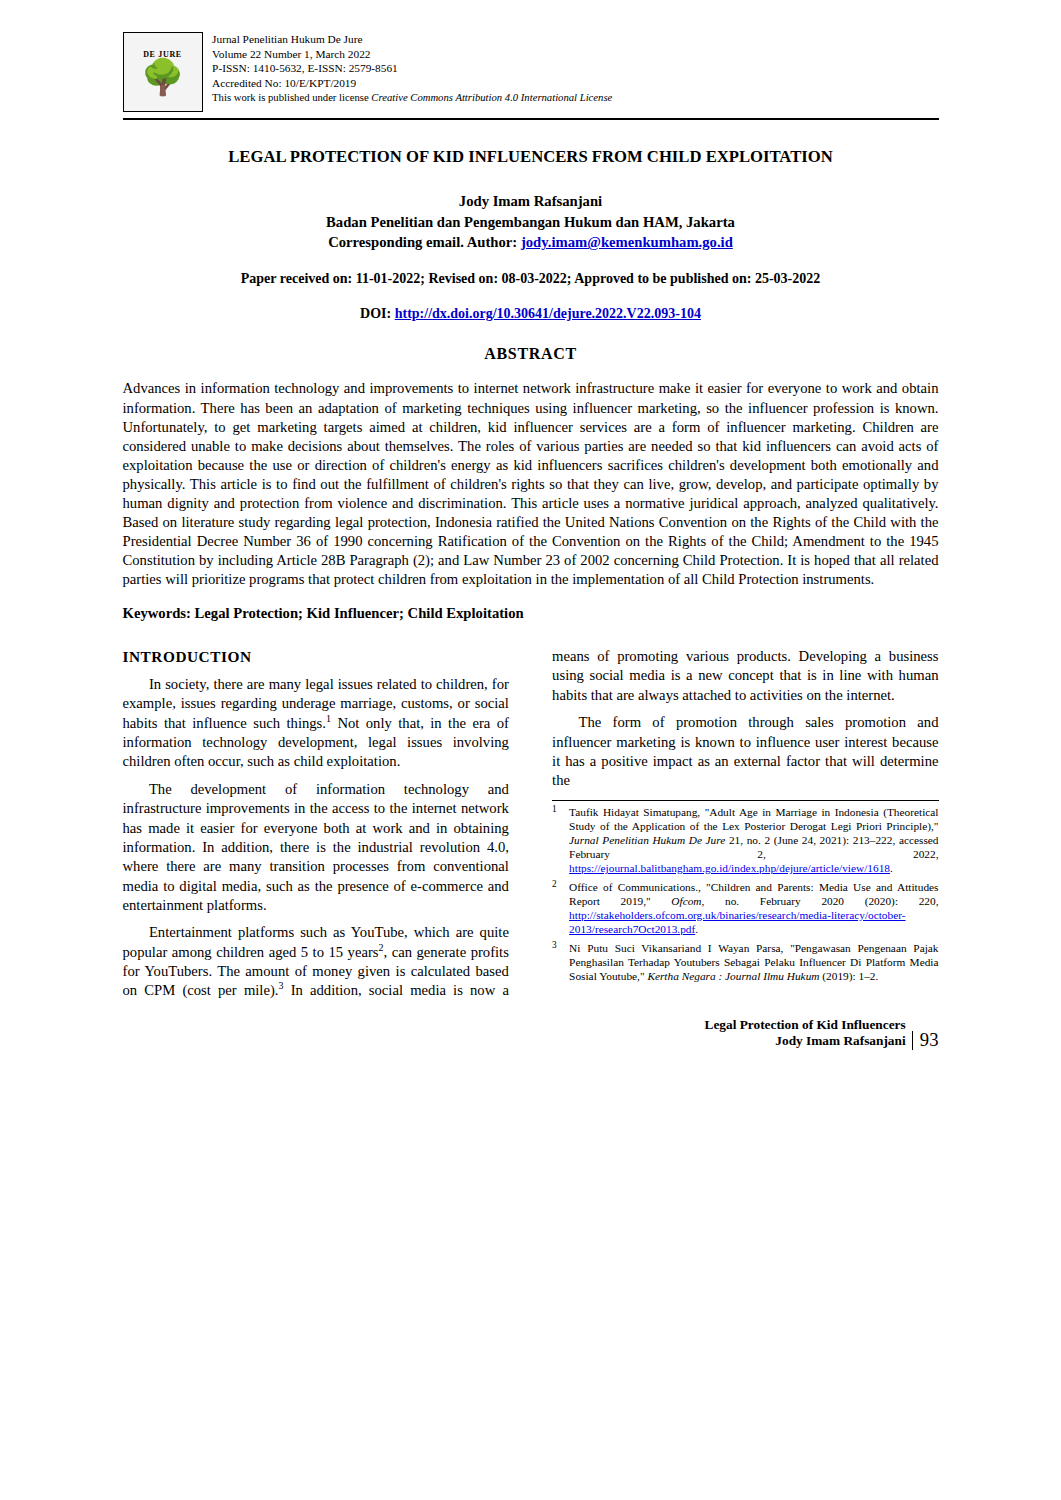DE JURE
🌳
Jurnal Penelitian Hukum De Jure
Volume 22 Number 1, March 2022
P-ISSN: 1410-5632, E-ISSN: 2579-8561
Accredited No: 10/E/KPT/2019
This work is published under license Creative Commons Attribution 4.0 International License
Legal Protection of Kid Influencers from Child Exploitation
Jody Imam Rafsanjani
Badan Penelitian dan Pengembangan Hukum dan HAM, Jakarta
Corresponding email. Author: jody.imam@kemenkumham.go.id
Paper received on: 11-01-2022; Revised on: 08-03-2022; Approved to be published on: 25-03-2022
DOI: http://dx.doi.org/10.30641/dejure.2022.V22.093-104
ABSTRACT
Advances in information technology and improvements to internet network infrastructure make it easier for everyone to work and obtain information. There has been an adaptation of marketing techniques using influencer marketing, so the influencer profession is known. Unfortunately, to get marketing targets aimed at children, kid influencer services are a form of influencer marketing. Children are considered unable to make decisions about themselves. The roles of various parties are needed so that kid influencers can avoid acts of exploitation because the use or direction of children's energy as kid influencers sacrifices children's development both emotionally and physically. This article is to find out the fulfillment of children's rights so that they can live, grow, develop, and participate optimally by human dignity and protection from violence and discrimination. This article uses a normative juridical approach, analyzed qualitatively. Based on literature study regarding legal protection, Indonesia ratified the United Nations Convention on the Rights of the Child with the Presidential Decree Number 36 of 1990 concerning Ratification of the Convention on the Rights of the Child; Amendment to the 1945 Constitution by including Article 28B Paragraph (2); and Law Number 23 of 2002 concerning Child Protection. It is hoped that all related parties will prioritize programs that protect children from exploitation in the implementation of all Child Protection instruments.
Keywords: Legal Protection; Kid Influencer; Child Exploitation
INTRODUCTION
In society, there are many legal issues related to children, for example, issues regarding underage marriage, customs, or social habits that influence such things.1 Not only that, in the era of information technology development, legal issues involving children often occur, such as child exploitation.
The development of information technology and infrastructure improvements in the access to the internet network has made it easier for everyone both at work and in obtaining information. In addition, there is the industrial revolution 4.0, where there are many transition processes from conventional media to digital media, such as the presence of e-commerce and entertainment platforms.
Entertainment platforms such as YouTube, which are quite popular among children aged 5 to 15 years2, can generate profits for YouTubers. The amount of money given is calculated based on CPM (cost per mile).3 In addition, social media is now a means of promoting various products. Developing a business using social media is a new concept that is in line with human habits that are always attached to activities on the internet.
The form of promotion through sales promotion and influencer marketing is known to influence user interest because it has a positive impact as an external factor that will determine the
1 Taufik Hidayat Simatupang, "Adult Age in Marriage in Indonesia (Theoretical Study of the Application of the Lex Posterior Derogat Legi Priori Principle)," Jurnal Penelitian Hukum De Jure 21, no. 2 (June 24, 2021): 213–222, accessed February 2, 2022, https://ejournal.balitbangham.go.id/index.php/dejure/article/view/1618.
2 Office of Communications., "Children and Parents: Media Use and Attitudes Report 2019," Ofcom, no. February 2020 (2020): 220, http://stakeholders.ofcom.org.uk/binaries/research/media-literacy/october-2013/research7Oct2013.pdf.
3 Ni Putu Suci Vikansariand I Wayan Parsa, "Pengawasan Pengenaan Pajak Penghasilan Terhadap Youtubers Sebagai Pelaku Influencer Di Platform Media Sosial Youtube," Kertha Negara : Journal Ilmu Hukum (2019): 1–2.
Legal Protection of Kid Influencers
Jody Imam Rafsanjani
93